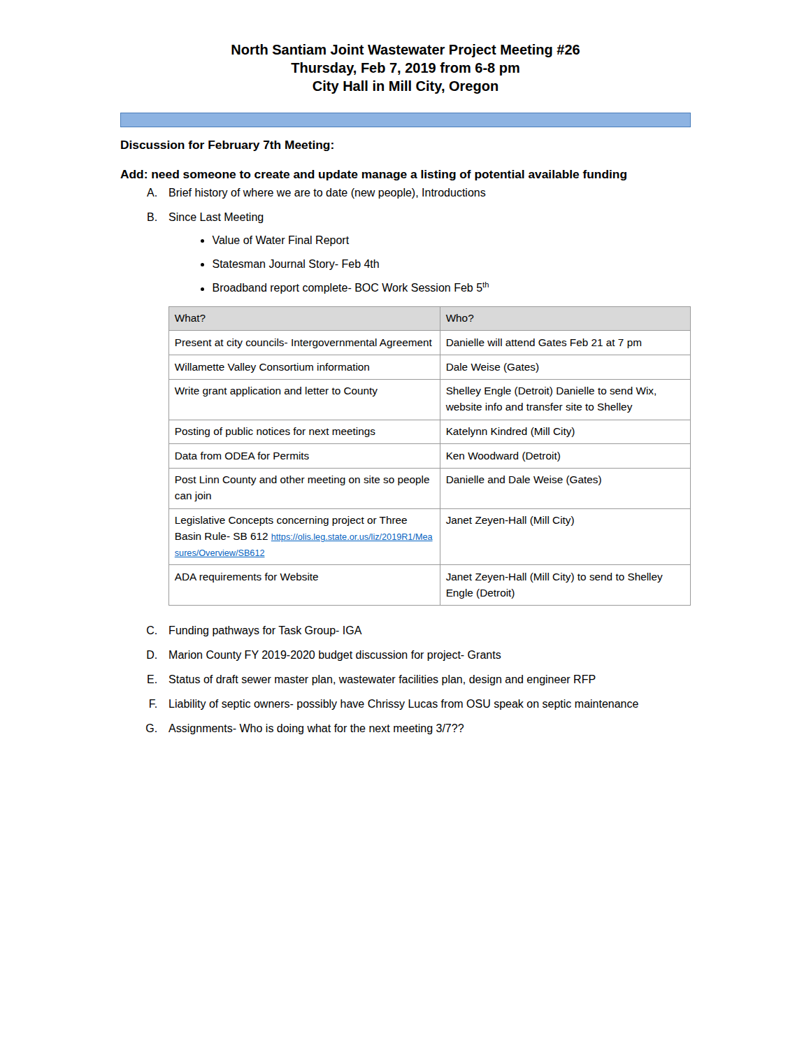North Santiam Joint Wastewater Project Meeting #26
Thursday, Feb 7, 2019 from 6-8 pm
City Hall in Mill City, Oregon
Discussion for February 7th Meeting:
Add: need someone to create and update manage a listing of potential available funding
Brief history of where we are to date (new people), Introductions
Since Last Meeting
Value of Water Final Report
Statesman Journal Story- Feb 4th
Broadband report complete- BOC Work Session Feb 5th
| What? | Who? |
| --- | --- |
| Present at city councils- Intergovernmental Agreement | Danielle will attend Gates Feb 21 at 7 pm |
| Willamette Valley Consortium information | Dale Weise (Gates) |
| Write grant application and letter to County | Shelley Engle (Detroit) Danielle to send Wix, website info and transfer site to Shelley |
| Posting of public notices for next meetings | Katelynn Kindred (Mill City) |
| Data from ODEA for Permits | Ken Woodward (Detroit) |
| Post Linn County and other meeting on site so people can join | Danielle and Dale Weise (Gates) |
| Legislative Concepts concerning project or Three Basin Rule- SB 612 https://olis.leg.state.or.us/liz/2019R1/Measures/Overview/SB612 | Janet Zeyen-Hall (Mill City) |
| ADA requirements for Website | Janet Zeyen-Hall (Mill City) to send to Shelley Engle (Detroit) |
Funding pathways for Task Group- IGA
Marion County FY 2019-2020 budget discussion for project- Grants
Status of draft sewer master plan, wastewater facilities plan, design and engineer RFP
Liability of septic owners- possibly have Chrissy Lucas from OSU speak on septic maintenance
Assignments- Who is doing what for the next meeting 3/7??